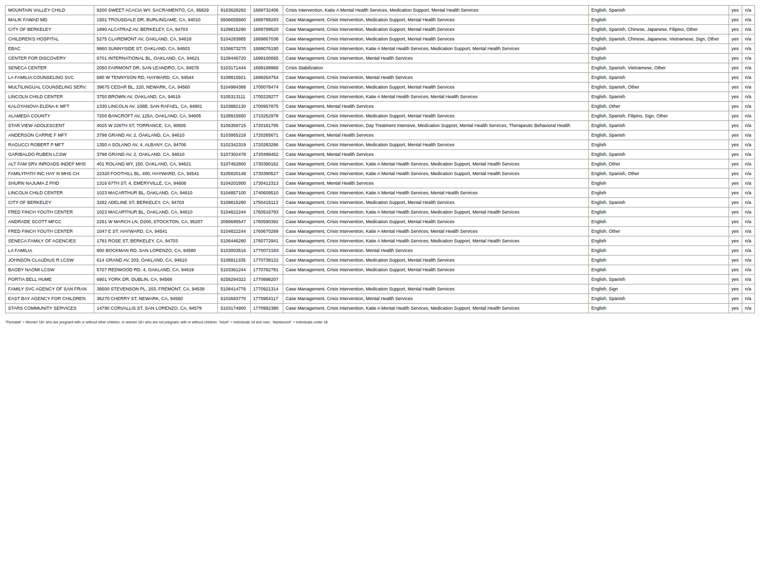| MOUNTAIN VALLEY CHILD | 9200 SWEET ACACIA WY, SACRAMENTO, CA, 95829 | 9163628292 | 1689732406 | Crisis Intervention, Katie A Mental Health Services, Medication Support, Mental Health Services | English, Spanish | yes | n/a |
| MALIK FAWAD MD | 1501 TROUSDALE DR, BURLINGAME, CA, 94010 | 6506655660 | 1689788283 | Case Management, Crisis Intervention, Medication Support, Mental Health Services | English | yes | n/a |
| CITY OF BERKELEY | 1890 ALCATRAZ AV, BERKELEY, CA, 94703 | 5109815290 | 1689799520 | Case Management, Crisis Intervention, Medication Support, Mental Health Services | English, Spanish, Chinese, Japanese, Filipino, Other | yes | n/a |
| CHILDREN'S HOSPITAL | 5275 CLAREMONT AV, OAKLAND, CA, 94618 | 5104283885 | 1689867038 | Case Management, Crisis Intervention, Medication Support, Mental Health Services | English, Spanish, Chinese, Japanese, Vietnamese, Sign, Other | yes | n/a |
| EBAC | 9860 SUNNYSIDE ST, OAKLAND, CA, 94603 | 5106673270 | 1699076190 | Case Management, Crisis Intervention, Katie A Mental Health Services, Medication Support, Mental Health Services | English | yes | n/a |
| CENTER FOR DISCOVERY | 6701 INTERNATIONAL BL, OAKLAND, CA, 94621 | 5108446720 | 1699100065 | Case Management, Crisis Intervention, Mental Health Services | English | yes | n/a |
| SENECA CENTER | 2050 FAIRMONT DR, SAN LEANDRO, CA, 94578 | 5103171444 | 1699199968 | Crisis Stabilization | English, Spanish, Vietnamese, Other | yes | n/a |
| LA FAMILIA COUNSELING SVC | 680 W TENNYSON RD, HAYWARD, CA, 94544 | 5108815921 | 1699264754 | Case Management, Crisis Intervention, Mental Health Services | English, Spanish | yes | n/a |
| MULTILINGUAL COUNSELING SERV. | 39675 CEDAR BL, 220, NEWARK, CA, 94560 | 5104984388 | 1700078474 | Case Management, Crisis Intervention, Medication Support, Mental Health Services | English, Spanish, Other | yes | n/a |
| LINCOLN CHILD CENTER | 3750 BROWN AV, OAKLAND, CA, 94619 | 5105313111 | 1700228277 | Case Management, Crisis Intervention, Katie A Mental Health Services, Mental Health Services | English, Spanish | yes | n/a |
| KALOYANOVA ELENA K MFT | 1330 LINCOLN AV, 106B, SAN RAFAEL, CA, 94901 | 5103882130 | 1700957875 | Case Management, Mental Health Services | English, Other | yes | n/a |
| ALAMEDA COUNTY | 7200 BANCROFT AV, 125A, OAKLAND, CA, 94605 | 5108915650 | 1710252978 | Case Management, Crisis Intervention, Medication Support, Mental Health Services | English, Spanish, Filipino, Sign, Other | yes | n/a |
| STAR VIEW ADOLESCENT | 4025 W 226TH ST, TORRANCE, CA, 90505 | 5106359715 | 1720181795 | Case Management, Crisis Intervention, Day Treatment Intensive, Medication Support, Mental Health Services, Therapeutic Behavioral Health | English, Spanish | yes | n/a |
| ANDERSON CARRIE F MFT | 3798 GRAND AV, 2, OAKLAND, CA, 94610 | 5103955218 | 1720265671 | Case Management, Mental Health Services | English, Spanish | yes | n/a |
| RAGUCCI ROBERT P MFT | 1350 A SOLANO AV, 4, ALBANY, CA, 94706 | 5102342319 | 1720283286 | Case Management, Crisis Intervention, Medication Support, Mental Health Services | English | yes | n/a |
| GARIBALDO RUBEN LCSW | 3798 GRAND AV, 2, OAKLAND, CA, 94610 | 5107302478 | 1720499452 | Case Management, Mental Health Services | English, Spanish | yes | n/a |
| ALT FAM SRV INROADS INDEP MHS | 401 ROLAND WY, 150, OAKLAND, CA, 94621 | 5107462800 | 1730390162 | Case Management, Crisis Intervention, Katie A Mental Health Services, Medication Support, Mental Health Services | English, Other | yes | n/a |
| FAMILYPATH INC HAY III MHS CH | 22320 FOOTHILL BL, 400, HAYWARD, CA, 94541 | 5105820148 | 1730390527 | Case Management, Crisis Intervention, Katie A Mental Health Services, Medication Support, Mental Health Services | English, Spanish, Other | yes | n/a |
| SHURN NAJUMA Z PHD | 1316 67TH ST, 4, EMERYVILLE, CA, 94608 | 5104201800 | 1730412313 | Case Management, Mental Health Services | English | yes | n/a |
| LINCOLN CHILD CENTER | 1023 MACARTHUR BL, OAKLAND, CA, 94610 | 5104857100 | 1740609510 | Case Management, Crisis Intervention, Katie A Mental Health Services, Mental Health Services | English | yes | n/a |
| CITY OF BERKELEY | 3282 ADELINE ST, BERKELEY, CA, 94703 | 5109815280 | 1750415113 | Case Management, Crisis Intervention, Medication Support, Mental Health Services | English, Spanish | yes | n/a |
| FRED FINCH YOUTH CENTER | 1023 MACARTHUR BL, OAKLAND, CA, 94610 | 5104822244 | 1760516793 | Case Management, Crisis Intervention, Katie A Mental Health Services, Medication Support, Mental Health Services | English | yes | n/a |
| ANDRADE SCOTT MFCC | 2291 W MARCH LN, D200, STOCKTON, CA, 95207 | 2099695547 | 1760590392 | Case Management, Crisis Intervention, Medication Support, Mental Health Services | English | yes | n/a |
| FRED FINCH YOUTH CENTER | 1047 E ST, HAYWARD, CA, 94541 | 5104822244 | 1760670269 | Case Management, Crisis Intervention, Katie A Mental Health Services, Mental Health Services | English, Other | yes | n/a |
| SENECA FAMILY OF AGENCIES | 1781 ROSE ST, BERKELEY, CA, 94703 | 5106446280 | 1760772941 | Case Management, Crisis Intervention, Katie A Mental Health Services, Medication Support, Mental Health Services | English | yes | n/a |
| LA FAMILIA | 800 BOCKMAN RD, SAN LORENZO, CA, 94580 | 5103003516 | 1770072183 | Case Management, Crisis Intervention, Mental Health Services | English | yes | n/a |
| JOHNSON CLAUDIUS R LCSW | 614 GRAND AV, 203, OAKLAND, CA, 94610 | 5108911335 | 1770738122 | Case Management, Crisis Intervention, Medication Support, Mental Health Services | English | yes | n/a |
| BAGBY NAOMI LCSW | 5707 REDWOOD RD, 4, OAKLAND, CA, 94619 | 5103361244 | 1770782781 | Case Management, Crisis Intervention, Medication Support, Mental Health Services | English | yes | n/a |
| PORTIA BELL HUME | 6901 YORK DR, DUBLIN, CA, 94568 | 9258294322 | 1770898207 | | English, Spanish | yes | n/a |
| FAMILY SVC AGENCY OF SAN FRAN | 39500 STEVENSON PL, 203, FREMONT, CA, 94539 | 5108414776 | 1770921314 | Case Management, Crisis Intervention, Medication Support, Mental Health Services | English, Sign | yes | n/a |
| EAST BAY AGENCY FOR CHILDREN | 36270 CHERRY ST, NEWARK, CA, 94560 | 5102683770 | 1770954117 | Case Management, Crisis Intervention, Mental Health Services | English, Spanish | yes | n/a |
| STARS COMMUNITY SERVICES | 14790 CORVALLIS ST, SAN LORENZO, CA, 94579 | 5103174900 | 1770992380 | Case Management, Crisis Intervention, Katie A Mental Health Services, Medication Support, Mental Health Services | English | yes | n/a |
"Perinatal" = Women 18+ who are pregnant with or without other children, or women 18+ who are not pregnant, with or without children; "Adult" = Individuals 18 and over; "Adolescent" = Individuals under 18